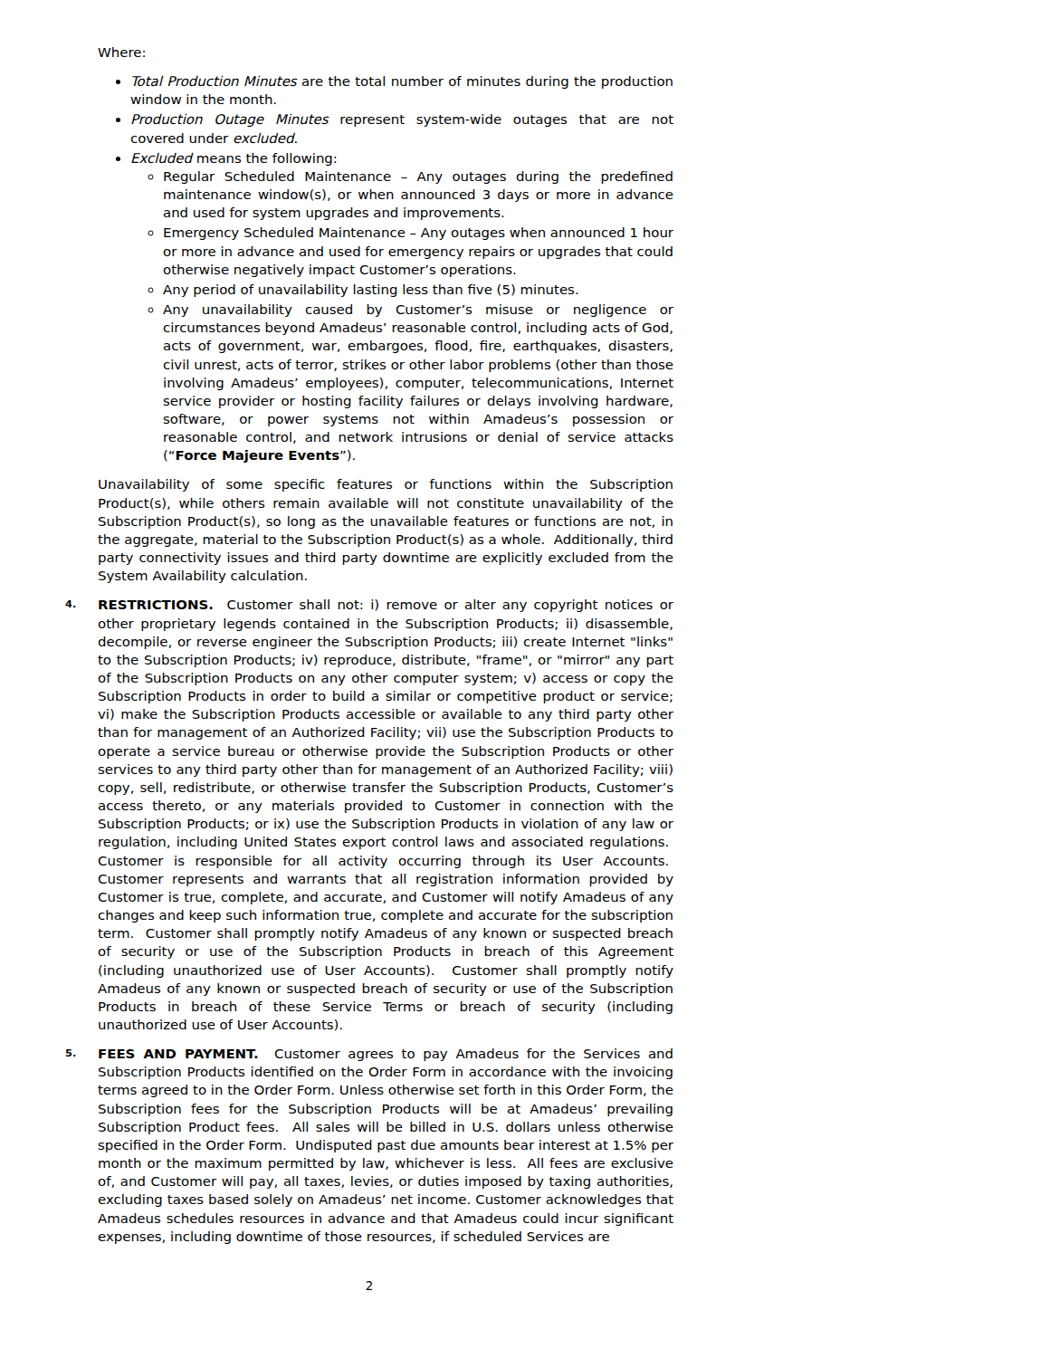Where:
Total Production Minutes are the total number of minutes during the production window in the month.
Production Outage Minutes represent system-wide outages that are not covered under excluded.
Excluded means the following:
Regular Scheduled Maintenance – Any outages during the predefined maintenance window(s), or when announced 3 days or more in advance and used for system upgrades and improvements.
Emergency Scheduled Maintenance – Any outages when announced 1 hour or more in advance and used for emergency repairs or upgrades that could otherwise negatively impact Customer’s operations.
Any period of unavailability lasting less than five (5) minutes.
Any unavailability caused by Customer’s misuse or negligence or circumstances beyond Amadeus’ reasonable control, including acts of God, acts of government, war, embargoes, flood, fire, earthquakes, disasters, civil unrest, acts of terror, strikes or other labor problems (other than those involving Amadeus’ employees), computer, telecommunications, Internet service provider or hosting facility failures or delays involving hardware, software, or power systems not within Amadeus’s possession or reasonable control, and network intrusions or denial of service attacks (“Force Majeure Events”).
Unavailability of some specific features or functions within the Subscription Product(s), while others remain available will not constitute unavailability of the Subscription Product(s), so long as the unavailable features or functions are not, in the aggregate, material to the Subscription Product(s) as a whole. Additionally, third party connectivity issues and third party downtime are explicitly excluded from the System Availability calculation.
RESTRICTIONS. Customer shall not: i) remove or alter any copyright notices or other proprietary legends contained in the Subscription Products; ii) disassemble, decompile, or reverse engineer the Subscription Products; iii) create Internet "links" to the Subscription Products; iv) reproduce, distribute, "frame", or "mirror" any part of the Subscription Products on any other computer system; v) access or copy the Subscription Products in order to build a similar or competitive product or service; vi) make the Subscription Products accessible or available to any third party other than for management of an Authorized Facility; vii) use the Subscription Products to operate a service bureau or otherwise provide the Subscription Products or other services to any third party other than for management of an Authorized Facility; viii) copy, sell, redistribute, or otherwise transfer the Subscription Products, Customer’s access thereto, or any materials provided to Customer in connection with the Subscription Products; or ix) use the Subscription Products in violation of any law or regulation, including United States export control laws and associated regulations. Customer is responsible for all activity occurring through its User Accounts. Customer represents and warrants that all registration information provided by Customer is true, complete, and accurate, and Customer will notify Amadeus of any changes and keep such information true, complete and accurate for the subscription term. Customer shall promptly notify Amadeus of any known or suspected breach of security or use of the Subscription Products in breach of this Agreement (including unauthorized use of User Accounts). Customer shall promptly notify Amadeus of any known or suspected breach of security or use of the Subscription Products in breach of these Service Terms or breach of security (including unauthorized use of User Accounts).
FEES AND PAYMENT. Customer agrees to pay Amadeus for the Services and Subscription Products identified on the Order Form in accordance with the invoicing terms agreed to in the Order Form. Unless otherwise set forth in this Order Form, the Subscription fees for the Subscription Products will be at Amadeus’ prevailing Subscription Product fees. All sales will be billed in U.S. dollars unless otherwise specified in the Order Form. Undisputed past due amounts bear interest at 1.5% per month or the maximum permitted by law, whichever is less. All fees are exclusive of, and Customer will pay, all taxes, levies, or duties imposed by taxing authorities, excluding taxes based solely on Amadeus’ net income. Customer acknowledges that Amadeus schedules resources in advance and that Amadeus could incur significant expenses, including downtime of those resources, if scheduled Services are
2